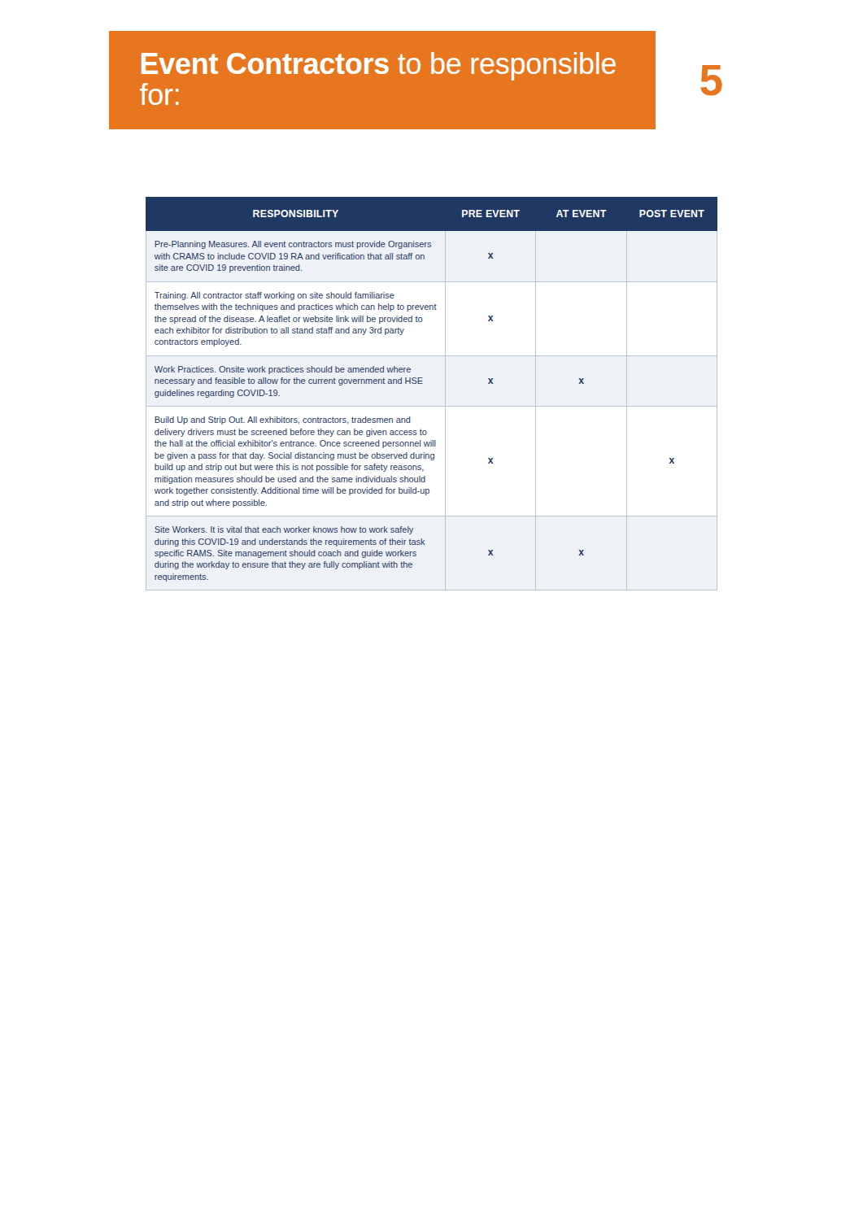Event Contractors to be responsible for:
5
| RESPONSIBILITY | PRE EVENT | AT EVENT | POST EVENT |
| --- | --- | --- | --- |
| Pre-Planning Measures. All event contractors must provide Organisers with CRAMS to include COVID 19 RA and verification that all staff on site are COVID 19 prevention trained. | x | | |
| Training. All contractor staff working on site should familiarise themselves with the techniques and practices which can help to prevent the spread of the disease. A leaflet or website link will be provided to each exhibitor for distribution to all stand staff and any 3rd party contractors employed. | x | | |
| Work Practices. Onsite work practices should be amended where necessary and feasible to allow for the current government and HSE guidelines regarding COVID-19. | x | x | |
| Build Up and Strip Out. All exhibitors, contractors, tradesmen and delivery drivers must be screened before they can be given access to the hall at the official exhibitor's entrance. Once screened personnel will be given a pass for that day. Social distancing must be observed during build up and strip out but were this is not possible for safety reasons, mitigation measures should be used and the same individuals should work together consistently. Additional time will be provided for build-up and strip out where possible. | x | | x |
| Site Workers. It is vital that each worker knows how to work safely during this COVID-19 and understands the requirements of their task specific RAMS. Site management should coach and guide workers during the workday to ensure that they are fully compliant with the requirements. | x | x | |